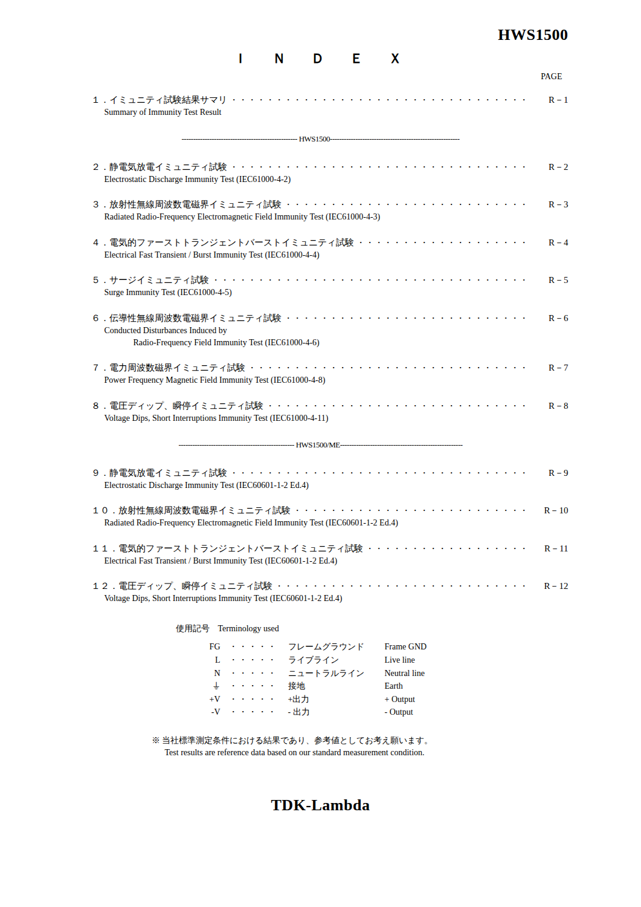HWS1500
Ｉ　Ｎ　Ｄ　Ｅ　Ｘ
PAGE
１．イミュニティ試験結果サマリ ・・・・・・・・・・・・・・・・・・・・・・・・・・・・・・・・・・・・・・・・・・・・・・・・・・・・・・・・・ R－1
Summary of Immunity Test Result
-------------------------------------------------- HWS1500--------------------------------------------------------
２．静電気放電イミュニティ試験 ・・・・・・・・・・・・・・・・・・・・・・・・・・・・・・・・・・・・・・・・・・・・・・・・・・・・・・ R－2
Electrostatic Discharge Immunity Test (IEC61000-4-2)
３．放射性無線周波数電磁界イミュニティ試験 ・・・・・・・・・・・・・・・・・・・・・・・・・・・・・・・・・・・・・・・ R－3
Radiated Radio-Frequency Electromagnetic Field Immunity Test (IEC61000-4-3)
４．電気的ファーストトランジェントバーストイミュニティ試験 ・・・・・・・・・・・・・・・・・・・・・ R－4
Electrical Fast Transient / Burst Immunity Test (IEC61000-4-4)
５．サージイミュニティ試験 ・・・・・・・・・・・・・・・・・・・・・・・・・・・・・・・・・・・・・・・・・・・・・・・・・・・・・・・・・・・ R－5
Surge Immunity Test (IEC61000-4-5)
６．伝導性無線周波数電磁界イミュニティ試験 ・・・・・・・・・・・・・・・・・・・・・・・・・・・・・・・・・・・・・・・ R－6
Conducted Disturbances Induced by
Radio-Frequency Field Immunity Test (IEC61000-4-6)
７．電力周波数磁界イミュニティ試験 ・・・・・・・・・・・・・・・・・・・・・・・・・・・・・・・・・・・・・・・・・・・・・・・・・ R－7
Power Frequency Magnetic Field Immunity Test (IEC61000-4-8)
８．電圧ディップ、瞬停イミュニティ試験 ・・・・・・・・・・・・・・・・・・・・・・・・・・・・・・・・・・・・・・・・・・・・・ R－8
Voltage Dips, Short Interruptions Immunity Test (IEC61000-4-11)
-------------------------------------------------- HWS1500/ME-----------------------------------------------------
９．静電気放電イミュニティ試験 ・・・・・・・・・・・・・・・・・・・・・・・・・・・・・・・・・・・・・・・・・・・・・・・・・・・・・・ R－9
Electrostatic Discharge Immunity Test (IEC60601-1-2 Ed.4)
１０．放射性無線周波数電磁界イミュニティ試験 ・・・・・・・・・・・・・・・・・・・・・・・・・・・・・・・・・・・・・ R－10
Radiated Radio-Frequency Electromagnetic Field Immunity Test (IEC60601-1-2 Ed.4)
１１．電気的ファーストトランジェントバーストイミュニティ試験 ・・・・・・・・・・・・・・・・・・・ R－11
Electrical Fast Transient / Burst Immunity Test (IEC60601-1-2 Ed.4)
１２．電圧ディップ、瞬停イミュニティ試験 ・・・・・・・・・・・・・・・・・・・・・・・・・・・・・・・・・・・・・・・・・ R－12
Voltage Dips, Short Interruptions Immunity Test (IEC60601-1-2 Ed.4)
使用記号　Terminology used
| FG | ・・・・・ | フレームグラウンド | Frame GND |
| L | ・・・・・ | ライブライン | Live line |
| N | ・・・・・ | ニュートラルライン | Neutral line |
| ⏚ | ・・・・・ | 接地 | Earth |
| +V | ・・・・・ | +出力 | + Output |
| -V | ・・・・・ | - 出力 | - Output |
※ 当社標準測定条件における結果であり、参考値としてお考え願います。
Test results are reference data based on our standard measurement condition.
TDK-Lambda